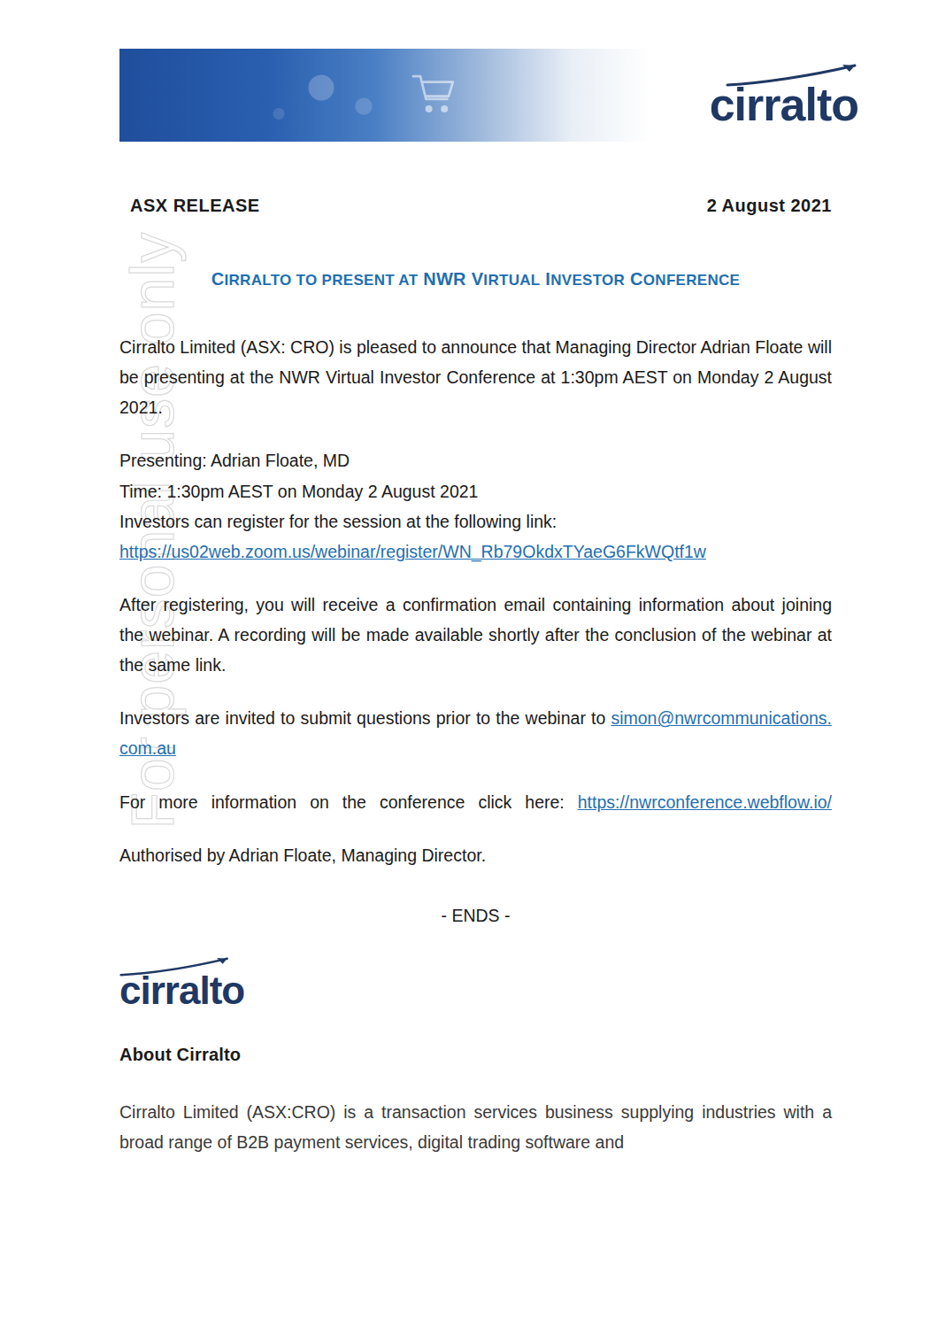For personal use only
cirralto
ASX RELEASE 2 August 2021
CIRRALTO TO PRESENT AT NWR VIRTUAL INVESTOR CONFERENCE
Cirralto Limited (ASX: CRO) is pleased to announce that Managing Director Adrian Floate will be presenting at the NWR Virtual Investor Conference at 1:30pm AEST on Monday 2 August 2021.
Presenting: Adrian Floate, MD
Time: 1:30pm AEST on Monday 2 August 2021
Investors can register for the session at the following link:
https://us02web.zoom.us/webinar/register/WN_Rb79OkdxTYaeG6FkWQtf1w
After registering, you will receive a confirmation email containing information about joining the webinar. A recording will be made available shortly after the conclusion of the webinar at the same link.
Investors are invited to submit questions prior to the webinar to simon@nwrcommunications.com.au
For more information on the conference click here: https://nwrconference.webflow.io/
Authorised by Adrian Floate, Managing Director.
- ENDS -
cirralto
About Cirralto
Cirralto Limited (ASX:CRO) is a transaction services business supplying industries with a broad range of B2B payment services, digital trading software and